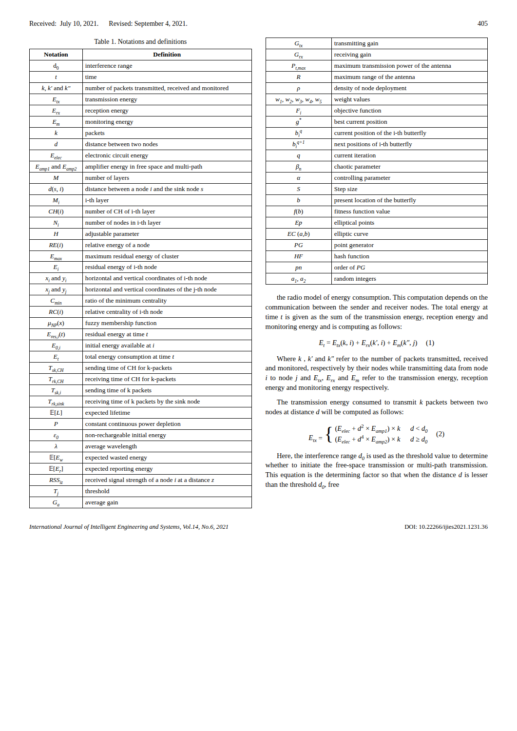Received: July 10, 2021. Revised: September 4, 2021.
405
Table 1. Notations and definitions
| Notation | Definition |
| --- | --- |
| d 0 | interference range |
| t | time |
| k , k′ and k″ | number of packets transmitted, received and monitored |
| E tx | transmission energy |
| E rx | reception energy |
| E m | monitoring energy |
| k | packets |
| d | distance between two nodes |
| E elec | electronic circuit energy |
| E amp1 and E amp2 | amplifier energy in free space and multi-path |
| M | number of layers |
| d ( s , i ) | distance between a node i and the sink node s |
| M i | i-th layer |
| CH ( i ) | number of CH of i-th layer |
| N i | number of nodes in i-th layer |
| H | adjustable parameter |
| RE ( i ) | relative energy of a node |
| E max | maximum residual energy of cluster |
| E i | residual energy of i-th node |
| x i and y i | horizontal and vertical coordinates of i-th node |
| x j and y j | horizontal and vertical coordinates of the j-th node |
| C min | ratio of the minimum centrality |
| RC ( i ) | relative centrality of i-th node |
| μ NP ( x ) | fuzzy membership function |
| E res,i ( t ) | residual energy at time t |
| E 0,i | initial energy available at i |
| E t | total energy consumption at time t |
| T sk,CH | sending time of CH for k-packets |
| T rk,CH | receiving time of CH for k-packets |
| T sk,i | sending time of k packets |
| T rk,sink | receiving time of k packets by the sink node |
| 𝔼[ L ] | expected lifetime |
| P | constant continuous power depletion |
| ε 0 | non-rechargeable initial energy |
| λ | average wavelength |
| 𝔼[ E w | expected wasted energy |
| 𝔼[ E r ] | expected reporting energy |
| RSS iz | received signal strength of a node i at a distance z |
| T j | threshold |
| G a | average gain |
| G tx | transmitting gain |
| G rx | receiving gain |
| P t,max | maximum transmission power of the antenna |
| R | maximum range of the antenna |
| ρ | density of node deployment |
| w 1 , w 2 , w 3 , w 4 , w 5 | weight values |
| F i | objective function |
| g * | best current position |
| b i q | current position of the i-th butterfly |
| b i q+1 | next positions of i-th butterfly |
| q | current iteration |
| β n | chaotic parameter |
| α | controlling parameter |
| S | Step size |
| b | present location of the butterfly |
| f ( b ) | fitness function value |
| Ep | elliptical points |
| EC ( a , b ) | elliptic curve |
| PG | point generator |
| HF | hash function |
| pn | order of PG |
| a 1 , a 2 | random integers |
the radio model of energy consumption. This computation depends on the communication between the sender and receiver nodes. The total energy at time t is given as the sum of the transmission energy, reception energy and monitoring energy and is computing as follows:
Et = Etx(k, i) + Erx(k′, i) + Em(k″, j)
(1)
Where k , k′ and k″ refer to the number of packets transmitted, received and monitored, respectively by their nodes while transmitting data from node i to node j and Etx, Erx and Em refer to the transmission energy, reception energy and monitoring energy respectively.
The transmission energy consumed to transmit k packets between two nodes at distance d will be computed as follows:
Etx = {
(Eelec + d2 × Eamp1) × kd < d0
(Eelec + d4 × Eamp2) × kd ≥ d0
(2)
Here, the interference range d0 is used as the threshold value to determine whether to initiate the free-space transmission or multi-path transmission. This equation is the determining factor so that when the distance d is lesser than the threshold d0, free
International Journal of Intelligent Engineering and Systems, Vol.14, No.6, 2021
DOI: 10.22266/ijies2021.1231.36